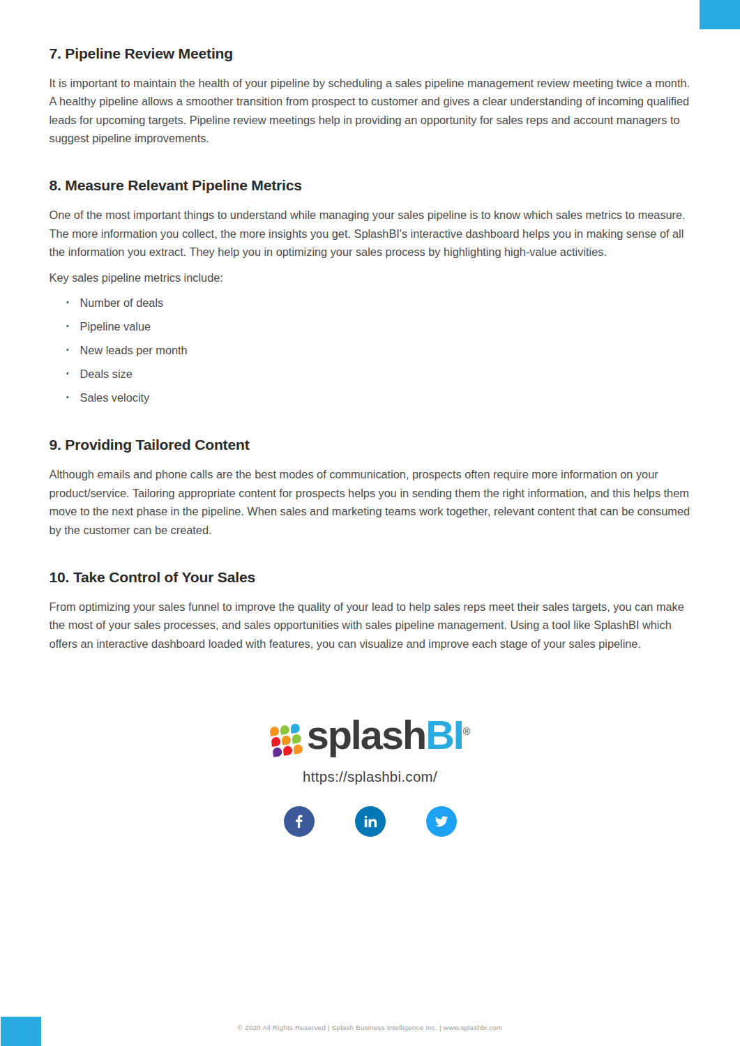7. Pipeline Review Meeting
It is important to maintain the health of your pipeline by scheduling a sales pipeline management review meeting twice a month. A healthy pipeline allows a smoother transition from prospect to customer and gives a clear understanding of incoming qualified leads for upcoming targets. Pipeline review meetings help in providing an opportunity for sales reps and account managers to suggest pipeline improvements.
8. Measure Relevant Pipeline Metrics
One of the most important things to understand while managing your sales pipeline is to know which sales metrics to measure. The more information you collect, the more insights you get. SplashBI's interactive dashboard helps you in making sense of all the information you extract. They help you in optimizing your sales process by highlighting high-value activities.
Key sales pipeline metrics include:
Number of deals
Pipeline value
New leads per month
Deals size
Sales velocity
9. Providing Tailored Content
Although emails and phone calls are the best modes of communication, prospects often require more information on your product/service. Tailoring appropriate content for prospects helps you in sending them the right information, and this helps them move to the next phase in the pipeline. When sales and marketing teams work together, relevant content that can be consumed by the customer can be created.
10. Take Control of Your Sales
From optimizing your sales funnel to improve the quality of your lead to help sales reps meet their sales targets, you can make the most of your sales processes, and sales opportunities with sales pipeline management. Using a tool like SplashBI which offers an interactive dashboard loaded with features, you can visualize and improve each stage of your sales pipeline.
splash BI®
https://splashbi.com/
© 2020 All Rights Reserved | Splash Business Intelligence Inc. | www.splashbi.com